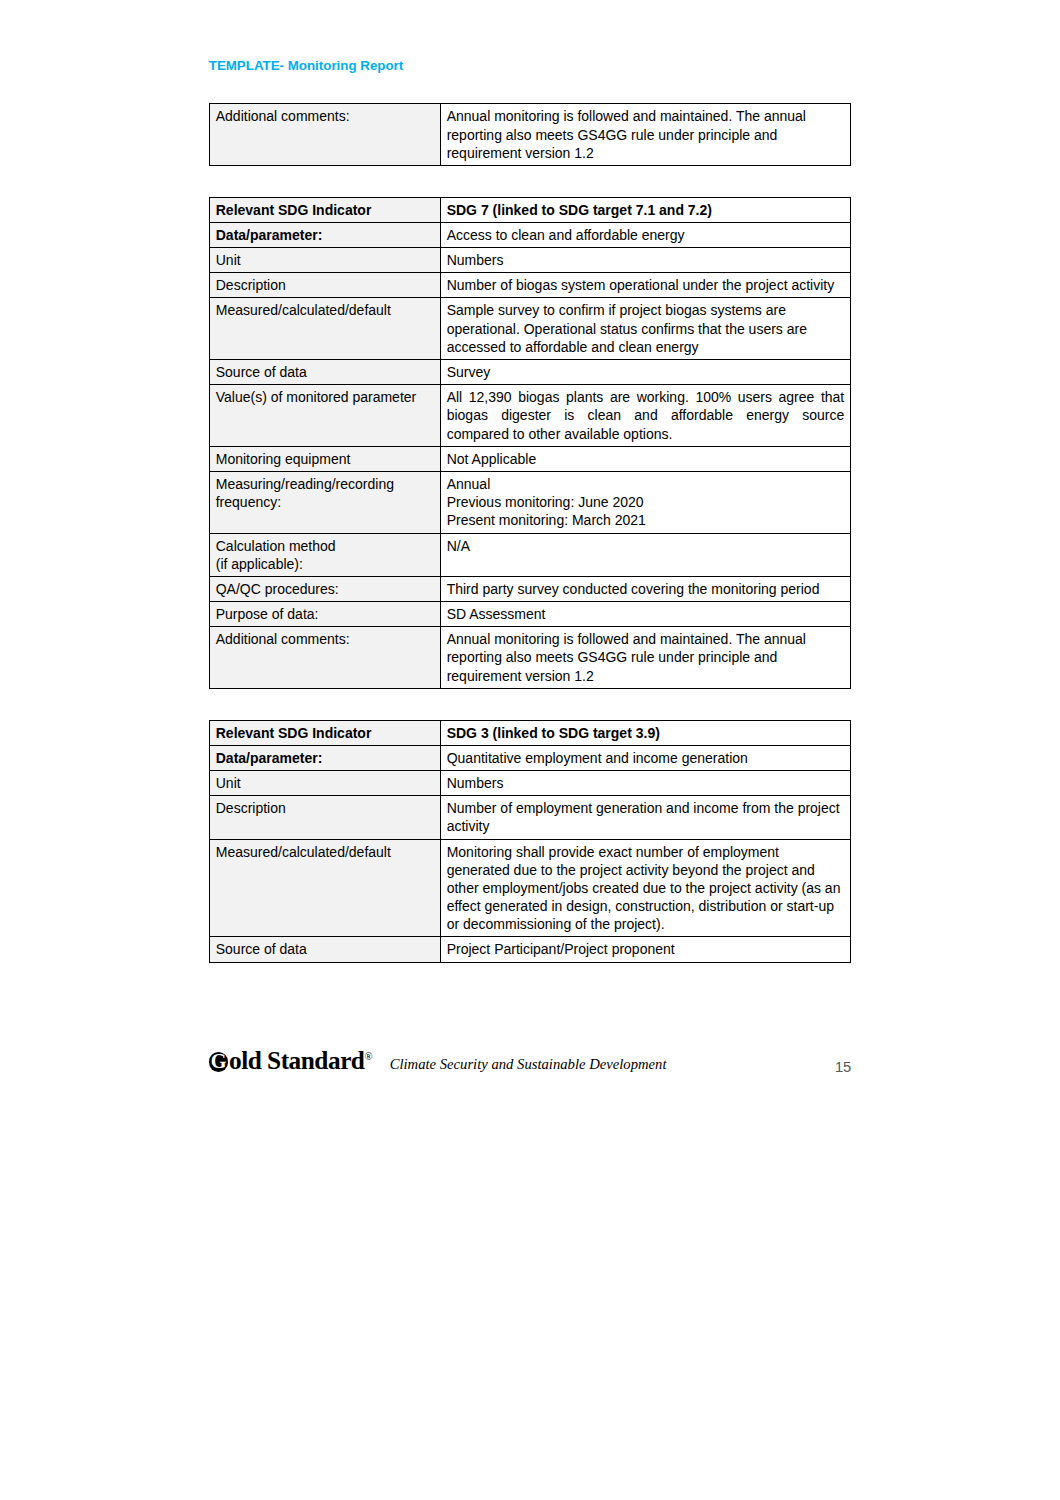TEMPLATE- Monitoring Report
| Additional comments: | Annual monitoring is followed and maintained. The annual reporting also meets GS4GG rule under principle and requirement version 1.2 |
| Relevant SDG Indicator | SDG 7 (linked to SDG target 7.1 and 7.2) |
| Data/parameter: | Access to clean and affordable energy |
| Unit | Numbers |
| Description | Number of biogas system operational under the project activity |
| Measured/calculated/default | Sample survey to confirm if project biogas systems are operational. Operational status confirms that the users are accessed to affordable and clean energy |
| Source of data | Survey |
| Value(s) of monitored parameter | All 12,390 biogas plants are working. 100% users agree that biogas digester is clean and affordable energy source compared to other available options. |
| Monitoring equipment | Not Applicable |
| Measuring/reading/recording frequency: | Annual Previous monitoring: June 2020 Present monitoring: March 2021 |
| Calculation method (if applicable): | N/A |
| QA/QC procedures: | Third party survey conducted covering the monitoring period |
| Purpose of data: | SD Assessment |
| Additional comments: | Annual monitoring is followed and maintained. The annual reporting also meets GS4GG rule under principle and requirement version 1.2 |
| Relevant SDG Indicator | SDG 3 (linked to SDG target 3.9) |
| Data/parameter: | Quantitative employment and income generation |
| Unit | Numbers |
| Description | Number of employment generation and income from the project activity |
| Measured/calculated/default | Monitoring shall provide exact number of employment generated due to the project activity beyond the project and other employment/jobs created due to the project activity (as an effect generated in design, construction, distribution or start-up or decommissioning of the project). |
| Source of data | Project Participant/Project proponent |
Gold Standard® Climate Security and Sustainable Development
15